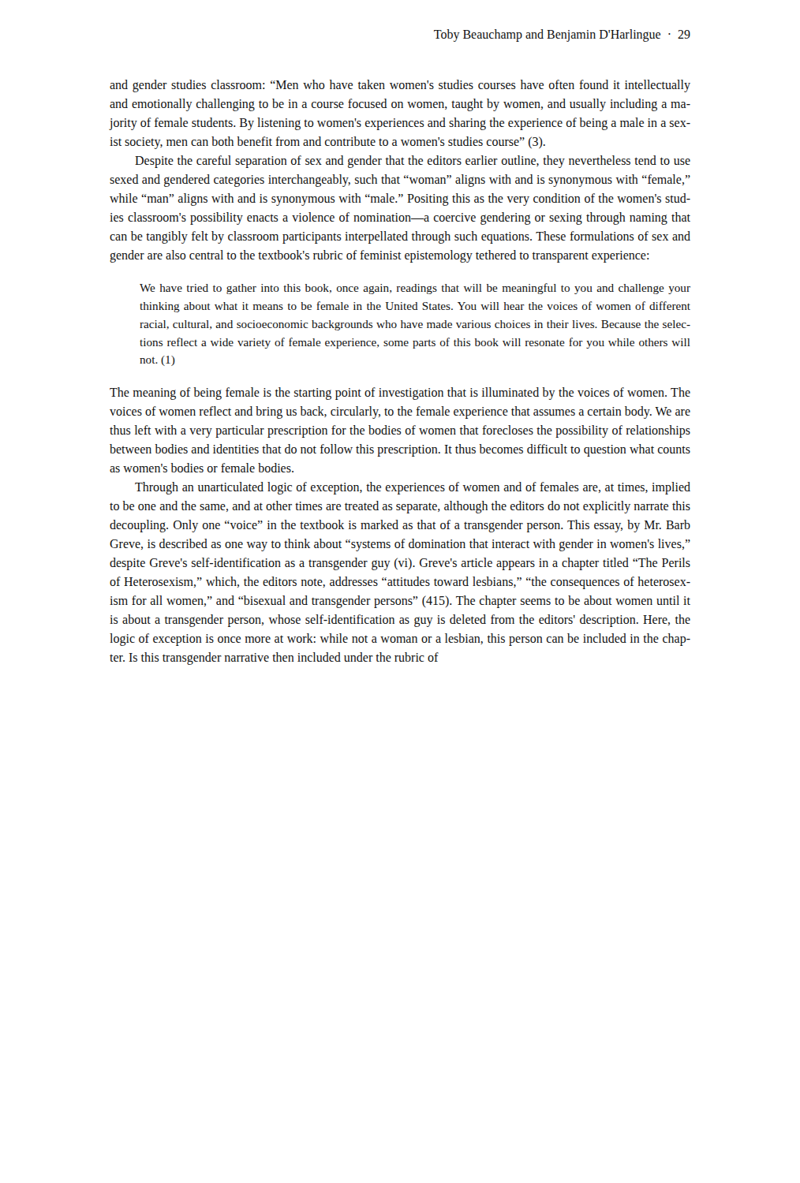Toby Beauchamp and Benjamin D'Harlingue · 29
and gender studies classroom: “Men who have taken women's studies courses have often found it intellectually and emotionally challenging to be in a course focused on women, taught by women, and usually including a majority of female students. By listening to women's experiences and sharing the experience of being a male in a sexist society, men can both benefit from and contribute to a women's studies course” (3).
Despite the careful separation of sex and gender that the editors earlier outline, they nevertheless tend to use sexed and gendered categories interchangeably, such that “woman” aligns with and is synonymous with “female,” while “man” aligns with and is synonymous with “male.” Positing this as the very condition of the women's studies classroom's possibility enacts a violence of nomination—a coercive gendering or sexing through naming that can be tangibly felt by classroom participants interpellated through such equations. These formulations of sex and gender are also central to the textbook's rubric of feminist epistemology tethered to transparent experience:
We have tried to gather into this book, once again, readings that will be meaningful to you and challenge your thinking about what it means to be female in the United States. You will hear the voices of women of different racial, cultural, and socioeconomic backgrounds who have made various choices in their lives. Because the selections reflect a wide variety of female experience, some parts of this book will resonate for you while others will not. (1)
The meaning of being female is the starting point of investigation that is illuminated by the voices of women. The voices of women reflect and bring us back, circularly, to the female experience that assumes a certain body. We are thus left with a very particular prescription for the bodies of women that forecloses the possibility of relationships between bodies and identities that do not follow this prescription. It thus becomes difficult to question what counts as women's bodies or female bodies.
Through an unarticulated logic of exception, the experiences of women and of females are, at times, implied to be one and the same, and at other times are treated as separate, although the editors do not explicitly narrate this decoupling. Only one “voice” in the textbook is marked as that of a transgender person. This essay, by Mr. Barb Greve, is described as one way to think about “systems of domination that interact with gender in women's lives,” despite Greve's self-identification as a transgender guy (vi). Greve's article appears in a chapter titled “The Perils of Heterosexism,” which, the editors note, addresses “attitudes toward lesbians,” “the consequences of heterosexism for all women,” and “bisexual and transgender persons” (415). The chapter seems to be about women until it is about a transgender person, whose self-identification as guy is deleted from the editors' description. Here, the logic of exception is once more at work: while not a woman or a lesbian, this person can be included in the chapter. Is this transgender narrative then included under the rubric of